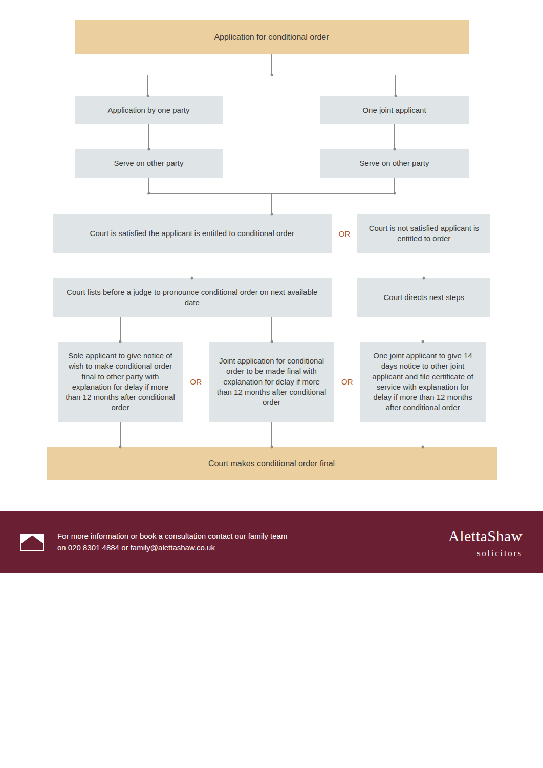Application for conditional order
Application by one party
One joint applicant
Serve on other party
Serve on other party
Court is satisfied the applicant is entitled to conditional order
OR
Court is not satisfied applicant is entitled to order
OR
Court lists before a judge to pronounce conditional order on next available date
OR
Court directs next steps
OR
OR
Sole applicant to give notice of wish to make conditional order final to other party with explanation for delay if more than 12 months after conditional order
OR
Joint application for conditional order to be made final with explanation for delay if more than 12 months after conditional order
OR
One joint applicant to give 14 days notice to other joint applicant and file certificate of service with explanation for delay if more than 12 months after conditional order
OR
OR
Court makes conditional order final
For more information or book a consultation contact our family team
on 020 8301 4884 or family@alettashaw.co.uk
AlettaShaw
solicitors